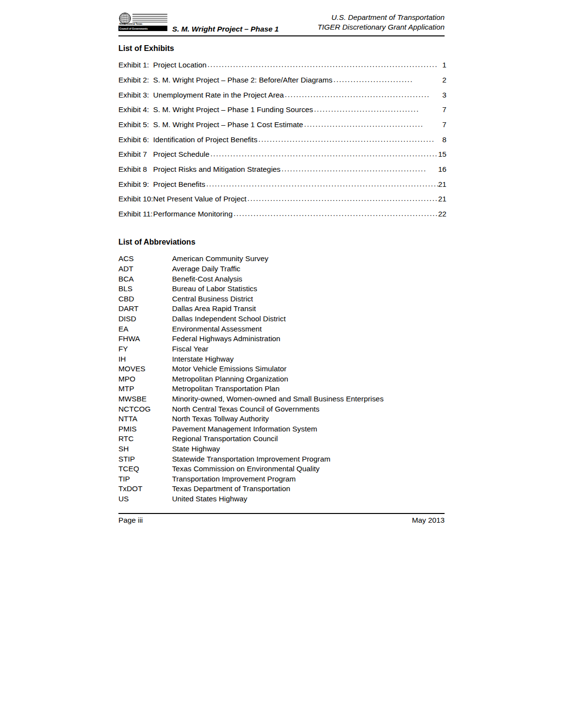Council of Governments North Central Texas
S. M. Wright Project – Phase 1
U.S. Department of Transportation
TIGER Discretionary Grant Application
List of Exhibits
| Exhibit 1: | Project Location .......................................................................................... | 1 |
| Exhibit 2: | S. M. Wright Project – Phase 2: Before/After Diagrams ............................ | 2 |
| Exhibit 3: | Unemployment Rate in the Project Area ................................................... | 3 |
| Exhibit 4: | S. M. Wright Project – Phase 1 Funding Sources ..................................... | 7 |
| Exhibit 5: | S. M. Wright Project – Phase 1 Cost Estimate .......................................... | 7 |
| Exhibit 6: | Identification of Project Benefits .............................................................. | 8 |
| Exhibit 7 | Project Schedule ....................................................................................... | 15 |
| Exhibit 8 | Project Risks and Mitigation Strategies ................................................... | 16 |
| Exhibit 9: | Project Benefits ......................................................................................... | 21 |
| Exhibit 10: | Net Present Value of Project ..................................................................... | 21 |
| Exhibit 11: | Performance Monitoring ............................................................................ | 22 |
List of Abbreviations
| ACS | American Community Survey |
| ADT | Average Daily Traffic |
| BCA | Benefit-Cost Analysis |
| BLS | Bureau of Labor Statistics |
| CBD | Central Business District |
| DART | Dallas Area Rapid Transit |
| DISD | Dallas Independent School District |
| EA | Environmental Assessment |
| FHWA | Federal Highways Administration |
| FY | Fiscal Year |
| IH | Interstate Highway |
| MOVES | Motor Vehicle Emissions Simulator |
| MPO | Metropolitan Planning Organization |
| MTP | Metropolitan Transportation Plan |
| MWSBE | Minority-owned, Women-owned and Small Business Enterprises |
| NCTCOG | North Central Texas Council of Governments |
| NTTA | North Texas Tollway Authority |
| PMIS | Pavement Management Information System |
| RTC | Regional Transportation Council |
| SH | State Highway |
| STIP | Statewide Transportation Improvement Program |
| TCEQ | Texas Commission on Environmental Quality |
| TIP | Transportation Improvement Program |
| TxDOT | Texas Department of Transportation |
| US | United States Highway |
Page iii May 2013